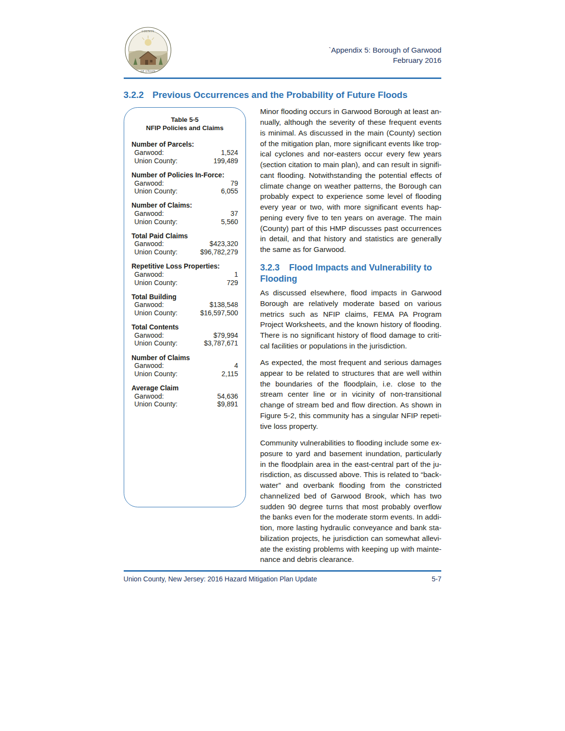COUNTY OF UNION
`Appendix 5: Borough of Garwood
February 2016
3.2.2 Previous Occurrences and the Probability of Future Floods
Table 5-5
NFIP Policies and Claims
| Number of Parcels: |
| Garwood: | 1,524 |
| Union County: | 199,489 |
| Number of Policies In-Force: |
| Garwood: | 79 |
| Union County: | 6,055 |
| Number of Claims: |
| Garwood: | 37 |
| Union County: | 5,560 |
| Total Paid Claims |
| Garwood: | $423,320 |
| Union County: | $96,782,279 |
| Repetitive Loss Properties: |
| Garwood: | 1 |
| Union County: | 729 |
| Total Building |
| Garwood: | $138,548 |
| Union County: | $16,597,500 |
| Total Contents |
| Garwood: | $79,994 |
| Union County: | $3,787,671 |
| Number of Claims |
| Garwood: | 4 |
| Union County: | 2,115 |
| Average Claim |
| Garwood: | 54,636 |
| Union County: | $9,891 |
Minor flooding occurs in Garwood Borough at least annually, although the severity of these frequent events is minimal. As discussed in the main (County) section of the mitigation plan, more significant events like tropical cyclones and nor-easters occur every few years (section citation to main plan), and can result in significant flooding. Notwithstanding the potential effects of climate change on weather patterns, the Borough can probably expect to experience some level of flooding every year or two, with more significant events happening every five to ten years on average. The main (County) part of this HMP discusses past occurrences in detail, and that history and statistics are generally the same as for Garwood.
3.2.3 Flood Impacts and Vulnerability to Flooding
As discussed elsewhere, flood impacts in Garwood Borough are relatively moderate based on various metrics such as NFIP claims, FEMA PA Program Project Worksheets, and the known history of flooding. There is no significant history of flood damage to critical facilities or populations in the jurisdiction.
As expected, the most frequent and serious damages appear to be related to structures that are well within the boundaries of the floodplain, i.e. close to the stream center line or in vicinity of non-transitional change of stream bed and flow direction. As shown in Figure 5-2, this community has a singular NFIP repetitive loss property.
Community vulnerabilities to flooding include some exposure to yard and basement inundation, particularly in the floodplain area in the east-central part of the jurisdiction, as discussed above. This is related to “backwater” and overbank flooding from the constricted channelized bed of Garwood Brook, which has two sudden 90 degree turns that most probably overflow the banks even for the moderate storm events. In addition, more lasting hydraulic conveyance and bank stabilization projects, he jurisdiction can somewhat alleviate the existing problems with keeping up with maintenance and debris clearance.
Union County, New Jersey: 2016 Hazard Mitigation Plan Update
5-7